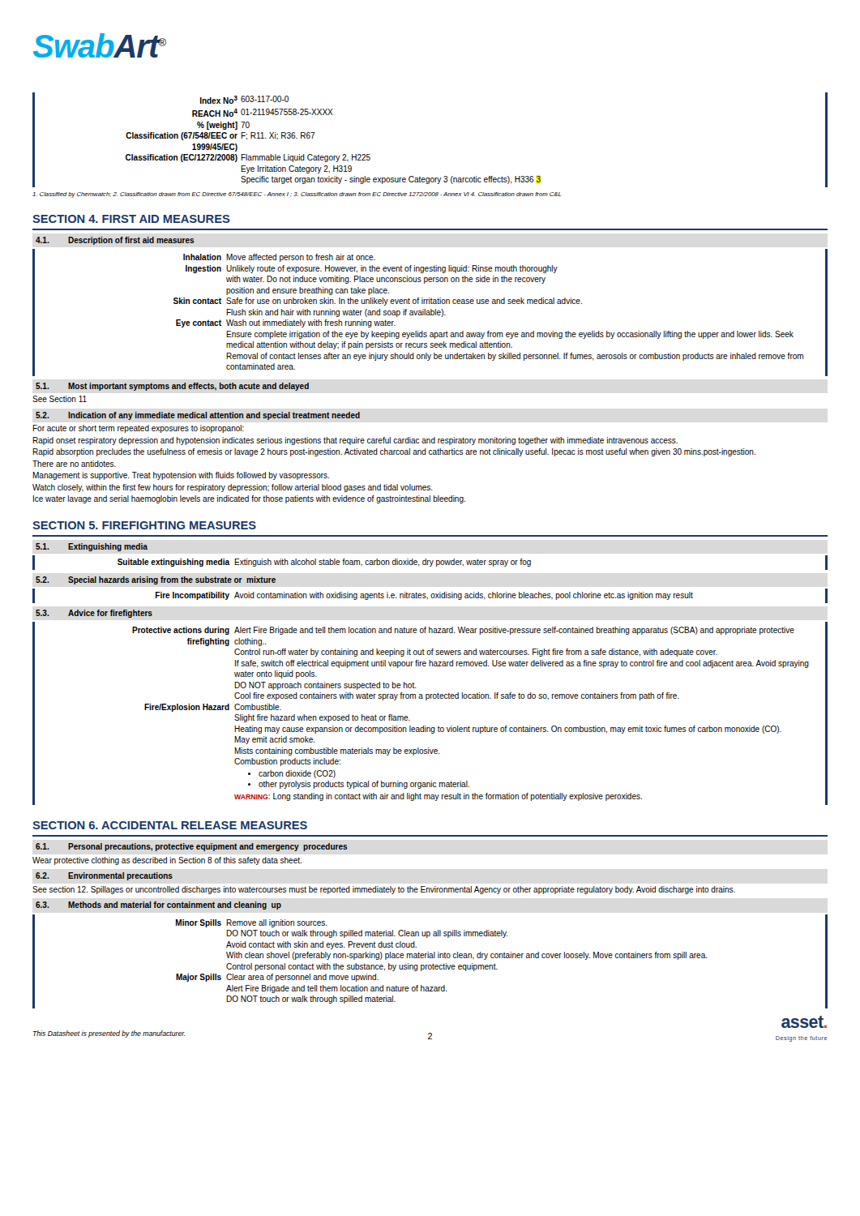Swab Art®
| Index No 3 | 603-117-00-0 |
| REACH No 4 | 01-2119457558-25-XXXX |
| % [weight] | 70 |
| Classification (67/548/EEC or 1999/45/EC) | F; R11. Xi; R36. R67 |
| Classification (EC/1272/2008) | Flammable Liquid Category 2, H225 Eye Irritation Category 2, H319 Specific target organ toxicity - single exposure Category 3 (narcotic effects), H336 3 |
1. Classified by Chemwatch; 2. Classification drawn from EC Directive 67/548/EEC - Annex I ; 3. Classification drawn from EC Directive 1272/2008 - Annex VI 4. Classification drawn from C&L
SECTION 4. FIRST AID MEASURES
4.1. Description of first aid measures
| Inhalation | Move affected person to fresh air at once. |
| Ingestion | Unlikely route of exposure. However, in the event of ingesting liquid: Rinse mouth thoroughly with water. Do not induce vomiting. Place unconscious person on the side in the recovery position and ensure breathing can take place. |
| Skin contact | Safe for use on unbroken skin. In the unlikely event of irritation cease use and seek medical advice. Flush skin and hair with running water (and soap if available). |
| Eye contact | Wash out immediately with fresh running water. Ensure complete irrigation of the eye by keeping eyelids apart and away from eye and moving the eyelids by occasionally lifting the upper and lower lids. Seek medical attention without delay; if pain persists or recurs seek medical attention. Removal of contact lenses after an eye injury should only be undertaken by skilled personnel. If fumes, aerosols or combustion products are inhaled remove from contaminated area. |
5.1. Most important symptoms and effects, both acute and delayed
See Section 11
5.2. Indication of any immediate medical attention and special treatment needed
For acute or short term repeated exposures to isopropanol:
Rapid onset respiratory depression and hypotension indicates serious ingestions that require careful cardiac and respiratory monitoring together with immediate intravenous access.
Rapid absorption precludes the usefulness of emesis or lavage 2 hours post-ingestion. Activated charcoal and cathartics are not clinically useful. Ipecac is most useful when given 30 mins.post-ingestion.
There are no antidotes.
Management is supportive. Treat hypotension with fluids followed by vasopressors.
Watch closely, within the first few hours for respiratory depression; follow arterial blood gases and tidal volumes.
Ice water lavage and serial haemoglobin levels are indicated for those patients with evidence of gastrointestinal bleeding.
SECTION 5. FIREFIGHTING MEASURES
5.1. Extinguishing media
| Suitable extinguishing media | Extinguish with a ​ lcohol stable foam, carbon dioxide, dry powder, water spray or fog |
5.2. Special hazards arising from the substrate or mixture
| Fire Incompatibility | Avoi d contamination with oxidising agents i.e. nitrates, oxidising acids, chlorine bleaches, pool chlorine etc.as ignition may result |
5.3. Advice for firefighters
| Protective actions during firefighting | Alert Fire Brigade and tell them location and nature of hazard. Wear positive-pressure self-contained breathing apparatus (SCBA) and appropriate protective clothing.. Control run-off water by containing and keeping it out of sewers and watercourses. Fight fire from a safe distance, with adequate cover. If safe, switch off electrical equipment until vapour fire hazard removed. Use water delivered as a fine spray to control fire and cool adjacent area. Avoid spraying water onto liquid pools. DO NOT approach containers suspected to be hot. Cool fire exposed containers with water spray from a protected location. If safe to do so, remove containers from path of fire. |
| Fire/Explosion Hazard | Combustible. Slight fire hazard when exposed to heat or flame. Heating may cause expansion or decomposition leading to violent rupture of containers. On combustion, may emit toxic fumes of carbon monoxide (CO). May emit acrid smoke. Mists containing combustible materials may be explosive. Combustion products include: carbon dioxide (CO2) other pyrolysis products typical of burning organic material. WARNING : Long standing in contact with air and light may result in the formation of potentially explosive peroxides. |
SECTION 6. ACCIDENTAL RELEASE MEASURES
6.1. Personal precautions, protective equipment and emergency procedures
Wear protective clothing as described in Section 8 of this safety data sheet.
6.2. Environmental precautions
See section 12. Spillages or uncontrolled discharges into watercourses must be reported immediately to the Environmental Agency or other appropriate regulatory body. Avoid discharge into drains.
6.3. Methods and material for containment and cleaning up
| Minor Spills | Remove all ignition sources. DO NOT touch or walk through spilled material. Clean up all spills immediately. Avoid contact with skin and eyes. Prevent dust cloud. With clean shovel (preferably non-sparking) place material into clean, dry container and cover loosely. Move containers from spill area. Control personal contact with the substance, by using protective equipment. |
| Major Spills | Clear area of personnel and move upwind. Alert Fire Brigade and tell them location and nature of hazard. DO NOT touch or walk through spilled material. |
This Datasheet is presented by the manufacturer.
2
asset.
Design the future